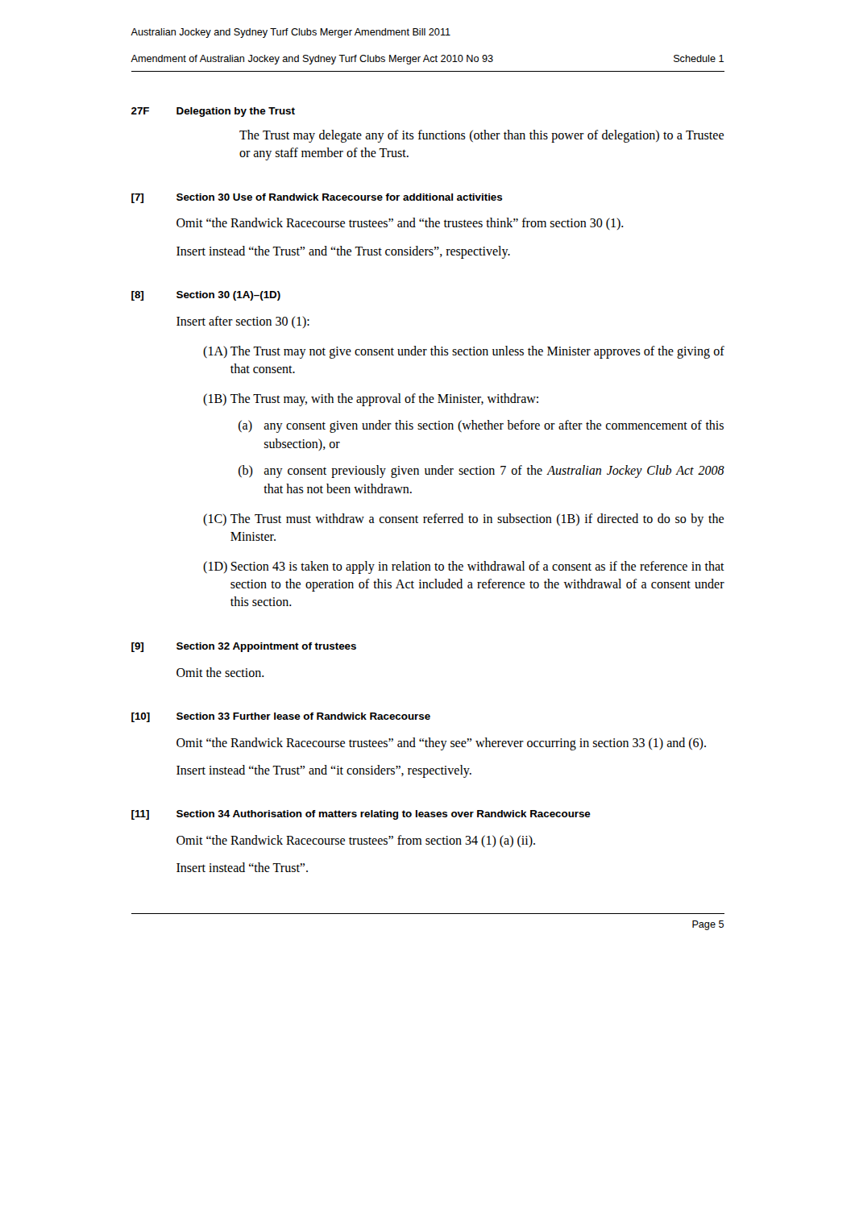Australian Jockey and Sydney Turf Clubs Merger Amendment Bill 2011
Amendment of Australian Jockey and Sydney Turf Clubs Merger Act 2010 No 93
Schedule 1
27F Delegation by the Trust
The Trust may delegate any of its functions (other than this power of delegation) to a Trustee or any staff member of the Trust.
[7]
Section 30 Use of Randwick Racecourse for additional activities
Omit “the Randwick Racecourse trustees” and “the trustees think” from section 30 (1).
Insert instead “the Trust” and “the Trust considers”, respectively.
[8]
Section 30 (1A)–(1D)
Insert after section 30 (1):
(1A)
The Trust may not give consent under this section unless the Minister approves of the giving of that consent.
(1B)
The Trust may, with the approval of the Minister, withdraw:
(a)
any consent given under this section (whether before or after the commencement of this subsection), or
(b)
any consent previously given under section 7 of the Australian Jockey Club Act 2008 that has not been withdrawn.
(1C)
The Trust must withdraw a consent referred to in subsection (1B) if directed to do so by the Minister.
(1D)
Section 43 is taken to apply in relation to the withdrawal of a consent as if the reference in that section to the operation of this Act included a reference to the withdrawal of a consent under this section.
[9]
Section 32 Appointment of trustees
Omit the section.
[10]
Section 33 Further lease of Randwick Racecourse
Omit “the Randwick Racecourse trustees” and “they see” wherever occurring in section 33 (1) and (6).
Insert instead “the Trust” and “it considers”, respectively.
[11]
Section 34 Authorisation of matters relating to leases over Randwick Racecourse
Omit “the Randwick Racecourse trustees” from section 34 (1) (a) (ii).
Insert instead “the Trust”.
Page 5